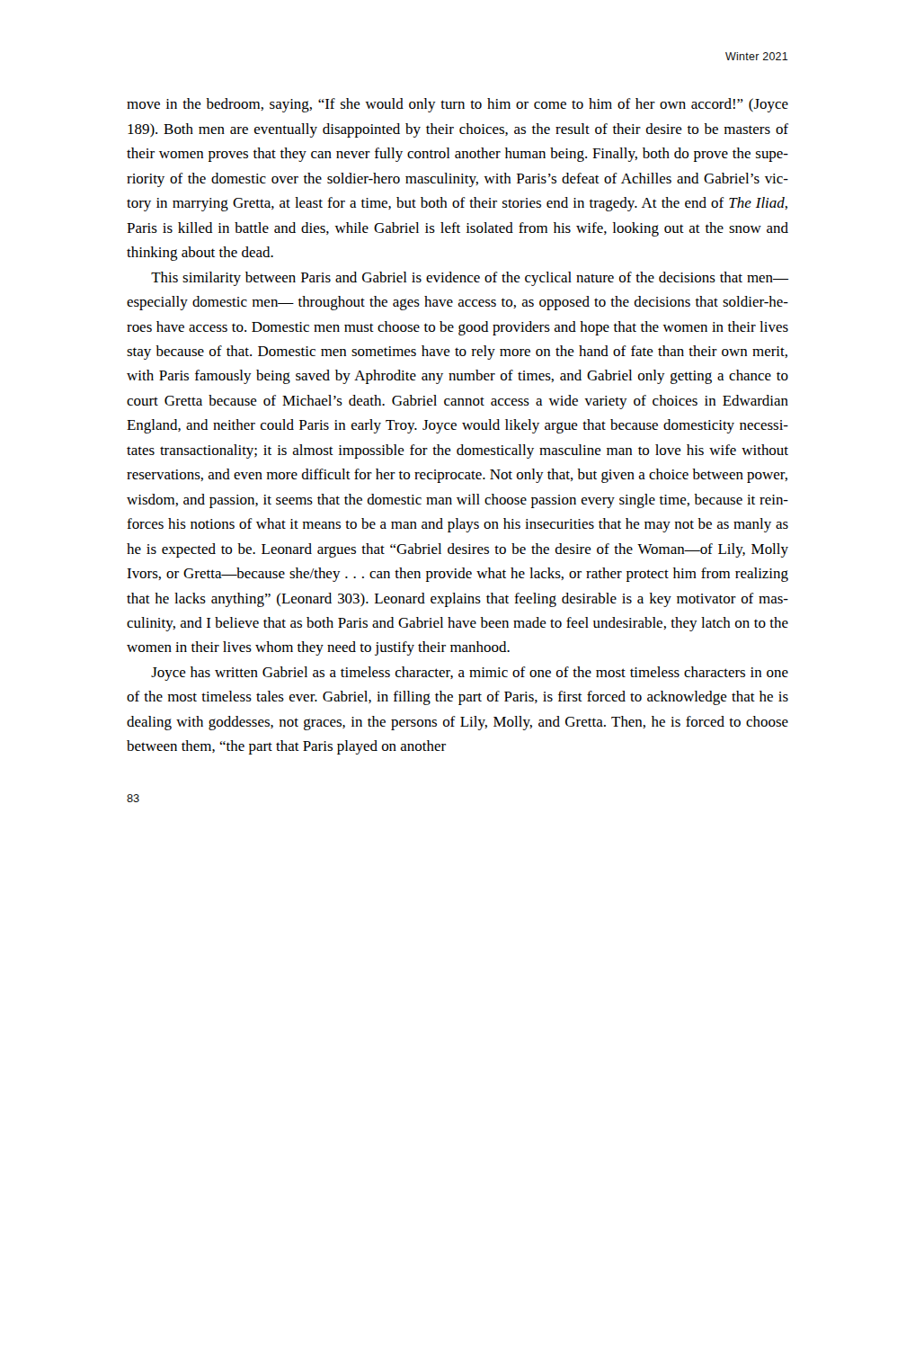Winter 2021
move in the bedroom, saying, “If she would only turn to him or come to him of her own accord!” (Joyce 189). Both men are eventually disappointed by their choices, as the result of their desire to be masters of their women proves that they can never fully control another human being. Finally, both do prove the superiority of the domestic over the soldier-hero masculinity, with Paris’s defeat of Achilles and Gabriel’s victory in marrying Gretta, at least for a time, but both of their stories end in tragedy. At the end of The Iliad, Paris is killed in battle and dies, while Gabriel is left isolated from his wife, looking out at the snow and thinking about the dead.
This similarity between Paris and Gabriel is evidence of the cyclical nature of the decisions that men— especially domestic men— throughout the ages have access to, as opposed to the decisions that soldier-heroes have access to. Domestic men must choose to be good providers and hope that the women in their lives stay because of that. Domestic men sometimes have to rely more on the hand of fate than their own merit, with Paris famously being saved by Aphrodite any number of times, and Gabriel only getting a chance to court Gretta because of Michael’s death. Gabriel cannot access a wide variety of choices in Edwardian England, and neither could Paris in early Troy. Joyce would likely argue that because domesticity necessitates transactionality; it is almost impossible for the domestically masculine man to love his wife without reservations, and even more difficult for her to reciprocate. Not only that, but given a choice between power, wisdom, and passion, it seems that the domestic man will choose passion every single time, because it reinforces his notions of what it means to be a man and plays on his insecurities that he may not be as manly as he is expected to be. Leonard argues that “Gabriel desires to be the desire of the Woman—of Lily, Molly Ivors, or Gretta—because she/they . . . can then provide what he lacks, or rather protect him from realizing that he lacks anything” (Leonard 303). Leonard explains that feeling desirable is a key motivator of masculinity, and I believe that as both Paris and Gabriel have been made to feel undesirable, they latch on to the women in their lives whom they need to justify their manhood.
Joyce has written Gabriel as a timeless character, a mimic of one of the most timeless characters in one of the most timeless tales ever. Gabriel, in filling the part of Paris, is first forced to acknowledge that he is dealing with goddesses, not graces, in the persons of Lily, Molly, and Gretta. Then, he is forced to choose between them, “the part that Paris played on another
83